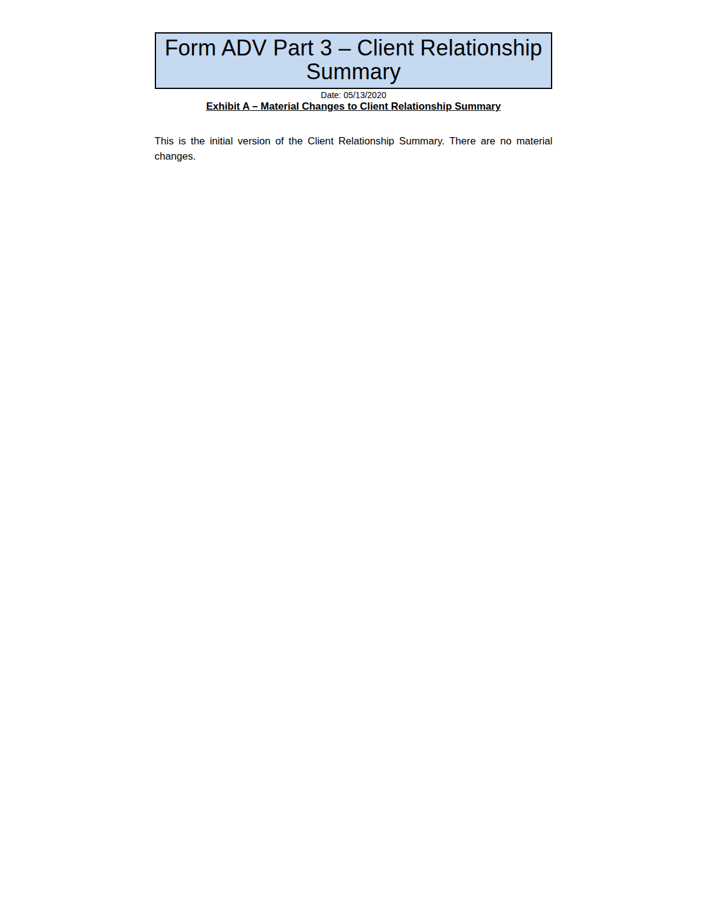Form ADV Part 3 – Client Relationship Summary
Date: 05/13/2020
Exhibit A – Material Changes to Client Relationship Summary
This is the initial version of the Client Relationship Summary. There are no material changes.